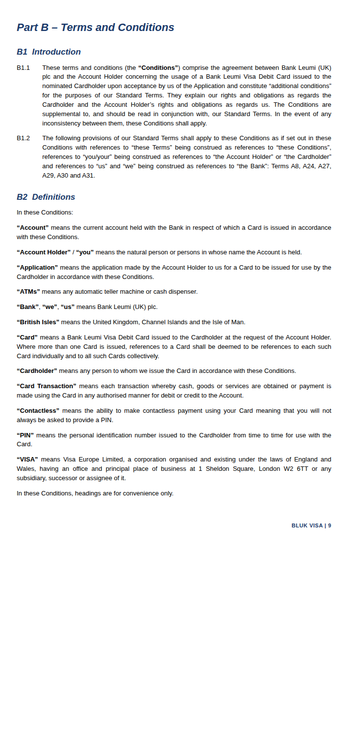Part B – Terms and Conditions
B1 Introduction
B1.1
These terms and conditions (the “Conditions”) comprise the agreement between Bank Leumi (UK) plc and the Account Holder concerning the usage of a Bank Leumi Visa Debit Card issued to the nominated Cardholder upon acceptance by us of the Application and constitute “additional conditions” for the purposes of our Standard Terms. They explain our rights and obligations as regards the Cardholder and the Account Holder’s rights and obligations as regards us. The Conditions are supplemental to, and should be read in conjunction with, our Standard Terms. In the event of any inconsistency between them, these Conditions shall apply.
B1.2
The following provisions of our Standard Terms shall apply to these Conditions as if set out in these Conditions with references to “these Terms” being construed as references to “these Conditions”, references to “you/your” being construed as references to “the Account Holder” or “the Cardholder” and references to “us” and “we” being construed as references to “the Bank”: Terms A8, A24, A27, A29, A30 and A31.
B2 Definitions
In these Conditions:
“Account” means the current account held with the Bank in respect of which a Card is issued in accordance with these Conditions.
“Account Holder” / “you” means the natural person or persons in whose name the Account is held.
“Application” means the application made by the Account Holder to us for a Card to be issued for use by the Cardholder in accordance with these Conditions.
“ATMs” means any automatic teller machine or cash dispenser.
“Bank”, “we”, “us” means Bank Leumi (UK) plc.
“British Isles” means the United Kingdom, Channel Islands and the Isle of Man.
“Card” means a Bank Leumi Visa Debit Card issued to the Cardholder at the request of the Account Holder. Where more than one Card is issued, references to a Card shall be deemed to be references to each such Card individually and to all such Cards collectively.
“Cardholder” means any person to whom we issue the Card in accordance with these Conditions.
“Card Transaction” means each transaction whereby cash, goods or services are obtained or payment is made using the Card in any authorised manner for debit or credit to the Account.
“Contactless” means the ability to make contactless payment using your Card meaning that you will not always be asked to provide a PIN.
“PIN” means the personal identification number issued to the Cardholder from time to time for use with the Card.
“VISA” means Visa Europe Limited, a corporation organised and existing under the laws of England and Wales, having an office and principal place of business at 1 Sheldon Square, London W2 6TT or any subsidiary, successor or assignee of it.
In these Conditions, headings are for convenience only.
BLUK VISA | 9